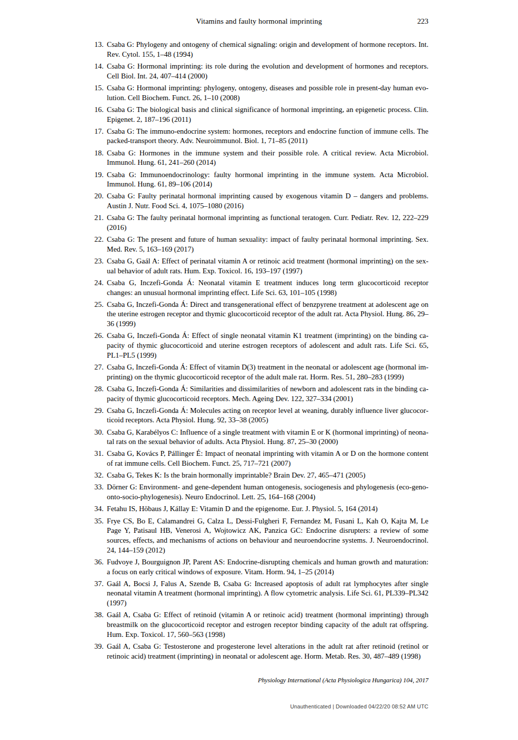Vitamins and faulty hormonal imprinting 223
Csaba G: Phylogeny and ontogeny of chemical signaling: origin and development of hormone receptors. Int. Rev. Cytol. 155, 1–48 (1994)
Csaba G: Hormonal imprinting: its role during the evolution and development of hormones and receptors. Cell Biol. Int. 24, 407–414 (2000)
Csaba G: Hormonal imprinting: phylogeny, ontogeny, diseases and possible role in present-day human evolution. Cell Biochem. Funct. 26, 1–10 (2008)
Csaba G: The biological basis and clinical significance of hormonal imprinting, an epigenetic process. Clin. Epigenet. 2, 187–196 (2011)
Csaba G: The immuno-endocrine system: hormones, receptors and endocrine function of immune cells. The packed-transport theory. Adv. Neuroimmunol. Biol. 1, 71–85 (2011)
Csaba G: Hormones in the immune system and their possible role. A critical review. Acta Microbiol. Immunol. Hung. 61, 241–260 (2014)
Csaba G: Immunoendocrinology: faulty hormonal imprinting in the immune system. Acta Microbiol. Immunol. Hung. 61, 89–106 (2014)
Csaba G: Faulty perinatal hormonal imprinting caused by exogenous vitamin D – dangers and problems. Austin J. Nutr. Food Sci. 4, 1075–1080 (2016)
Csaba G: The faulty perinatal hormonal imprinting as functional teratogen. Curr. Pediatr. Rev. 12, 222–229 (2016)
Csaba G: The present and future of human sexuality: impact of faulty perinatal hormonal imprinting. Sex. Med. Rev. 5, 163–169 (2017)
Csaba G, Gaál A: Effect of perinatal vitamin A or retinoic acid treatment (hormonal imprinting) on the sexual behavior of adult rats. Hum. Exp. Toxicol. 16, 193–197 (1997)
Csaba G, Inczefi-Gonda Á: Neonatal vitamin E treatment induces long term glucocorticoid receptor changes: an unusual hormonal imprinting effect. Life Sci. 63, 101–105 (1998)
Csaba G, Inczefi-Gonda Á: Direct and transgenerational effect of benzpyrene treatment at adolescent age on the uterine estrogen receptor and thymic glucocorticoid receptor of the adult rat. Acta Physiol. Hung. 86, 29–36 (1999)
Csaba G, Inczefi-Gonda Á: Effect of single neonatal vitamin K1 treatment (imprinting) on the binding capacity of thymic glucocorticoid and uterine estrogen receptors of adolescent and adult rats. Life Sci. 65, PL1–PL5 (1999)
Csaba G, Inczefi-Gonda Á: Effect of vitamin D(3) treatment in the neonatal or adolescent age (hormonal imprinting) on the thymic glucocorticoid receptor of the adult male rat. Horm. Res. 51, 280–283 (1999)
Csaba G, Inczefi-Gonda Á: Similarities and dissimilarities of newborn and adolescent rats in the binding capacity of thymic glucocorticoid receptors. Mech. Ageing Dev. 122, 327–334 (2001)
Csaba G, Inczefi-Gonda Á: Molecules acting on receptor level at weaning, durably influence liver glucocorticoid receptors. Acta Physiol. Hung. 92, 33–38 (2005)
Csaba G, Karabélyos C: Influence of a single treatment with vitamin E or K (hormonal imprinting) of neonatal rats on the sexual behavior of adults. Acta Physiol. Hung. 87, 25–30 (2000)
Csaba G, Kovács P, Pállinger É: Impact of neonatal imprinting with vitamin A or D on the hormone content of rat immune cells. Cell Biochem. Funct. 25, 717–721 (2007)
Csaba G, Tekes K: Is the brain hormonally imprintable? Brain Dev. 27, 465–471 (2005)
Dörner G: Environment- and gene-dependent human ontogenesis, sociogenesis and phylogenesis (eco-geno-onto-socio-phylogenesis). Neuro Endocrinol. Lett. 25, 164–168 (2004)
Fetahu IS, Höbaus J, Kállay E: Vitamin D and the epigenome. Eur. J. Physiol. 5, 164 (2014)
Frye CS, Bo E, Calamandrei G, Calza L, Dessi-Fulgheri F, Fernandez M, Fusani L, Kah O, Kajta M, Le Page Y, Patisaul HB, Venerosi A, Wojtowicz AK, Panzica GC: Endocrine disrupters: a review of some sources, effects, and mechanisms of actions on behaviour and neuroendocrine systems. J. Neuroendocrinol. 24, 144–159 (2012)
Fudvoye J, Bourguignon JP, Parent AS: Endocrine-disrupting chemicals and human growth and maturation: a focus on early critical windows of exposure. Vitam. Horm. 94, 1–25 (2014)
Gaál A, Bocsi J, Falus A, Szende B, Csaba G: Increased apoptosis of adult rat lymphocytes after single neonatal vitamin A treatment (hormonal imprinting). A flow cytometric analysis. Life Sci. 61, PL339–PL342 (1997)
Gaál A, Csaba G: Effect of retinoid (vitamin A or retinoic acid) treatment (hormonal imprinting) through breastmilk on the glucocorticoid receptor and estrogen receptor binding capacity of the adult rat offspring. Hum. Exp. Toxicol. 17, 560–563 (1998)
Gaál A, Csaba G: Testosterone and progesterone level alterations in the adult rat after retinoid (retinol or retinoic acid) treatment (imprinting) in neonatal or adolescent age. Horm. Metab. Res. 30, 487–489 (1998)
Physiology International (Acta Physiologica Hungarica) 104, 2017
Unauthenticated | Downloaded 04/22/20 08:52 AM UTC